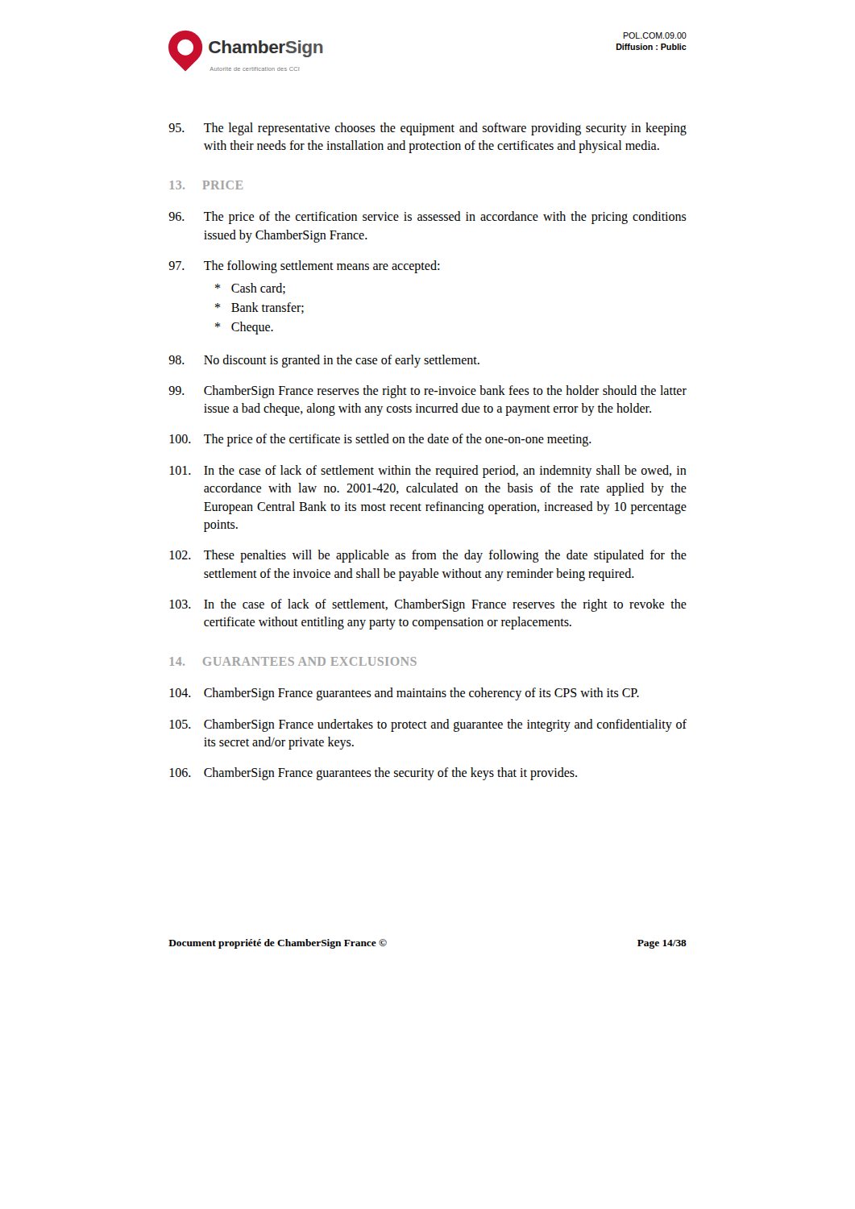ChamberSign
Autorité de certification des CCI
POL.COM.09.00
Diffusion : Public
95.
The legal representative chooses the equipment and software providing security in keeping with their needs for the installation and protection of the certificates and physical media.
13. PRICE
96.
The price of the certification service is assessed in accordance with the pricing conditions issued by ChamberSign France.
97.
The following settlement means are accepted:
Cash card;
Bank transfer;
Cheque.
98.
No discount is granted in the case of early settlement.
99.
ChamberSign France reserves the right to re-invoice bank fees to the holder should the latter issue a bad cheque, along with any costs incurred due to a payment error by the holder.
100.
The price of the certificate is settled on the date of the one-on-one meeting.
101.
In the case of lack of settlement within the required period, an indemnity shall be owed, in accordance with law no. 2001-420, calculated on the basis of the rate applied by the European Central Bank to its most recent refinancing operation, increased by 10 percentage points.
102.
These penalties will be applicable as from the day following the date stipulated for the settlement of the invoice and shall be payable without any reminder being required.
103.
In the case of lack of settlement, ChamberSign France reserves the right to revoke the certificate without entitling any party to compensation or replacements.
14. GUARANTEES AND EXCLUSIONS
104.
ChamberSign France guarantees and maintains the coherency of its CPS with its CP.
105.
ChamberSign France undertakes to protect and guarantee the integrity and confidentiality of its secret and/or private keys.
106.
ChamberSign France guarantees the security of the keys that it provides.
Document propriété de ChamberSign France ©
Page 14/38